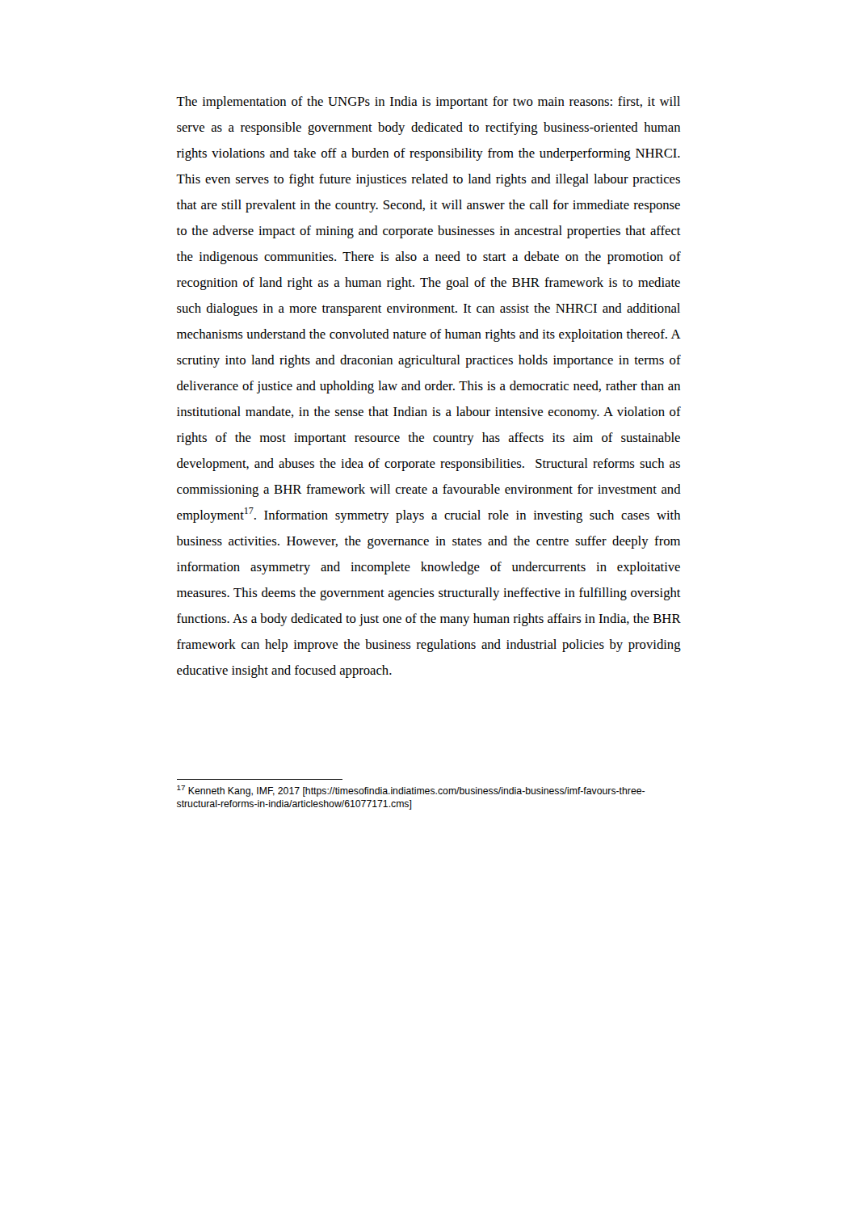The implementation of the UNGPs in India is important for two main reasons: first, it will serve as a responsible government body dedicated to rectifying business-oriented human rights violations and take off a burden of responsibility from the underperforming NHRCI. This even serves to fight future injustices related to land rights and illegal labour practices that are still prevalent in the country. Second, it will answer the call for immediate response to the adverse impact of mining and corporate businesses in ancestral properties that affect the indigenous communities. There is also a need to start a debate on the promotion of recognition of land right as a human right. The goal of the BHR framework is to mediate such dialogues in a more transparent environment. It can assist the NHRCI and additional mechanisms understand the convoluted nature of human rights and its exploitation thereof. A scrutiny into land rights and draconian agricultural practices holds importance in terms of deliverance of justice and upholding law and order. This is a democratic need, rather than an institutional mandate, in the sense that Indian is a labour intensive economy. A violation of rights of the most important resource the country has affects its aim of sustainable development, and abuses the idea of corporate responsibilities. Structural reforms such as commissioning a BHR framework will create a favourable environment for investment and employment17. Information symmetry plays a crucial role in investing such cases with business activities. However, the governance in states and the centre suffer deeply from information asymmetry and incomplete knowledge of undercurrents in exploitative measures. This deems the government agencies structurally ineffective in fulfilling oversight functions. As a body dedicated to just one of the many human rights affairs in India, the BHR framework can help improve the business regulations and industrial policies by providing educative insight and focused approach.
17 Kenneth Kang, IMF, 2017 [https://timesofindia.indiatimes.com/business/india-business/imf-favours-three-structural-reforms-in-india/articleshow/61077171.cms]